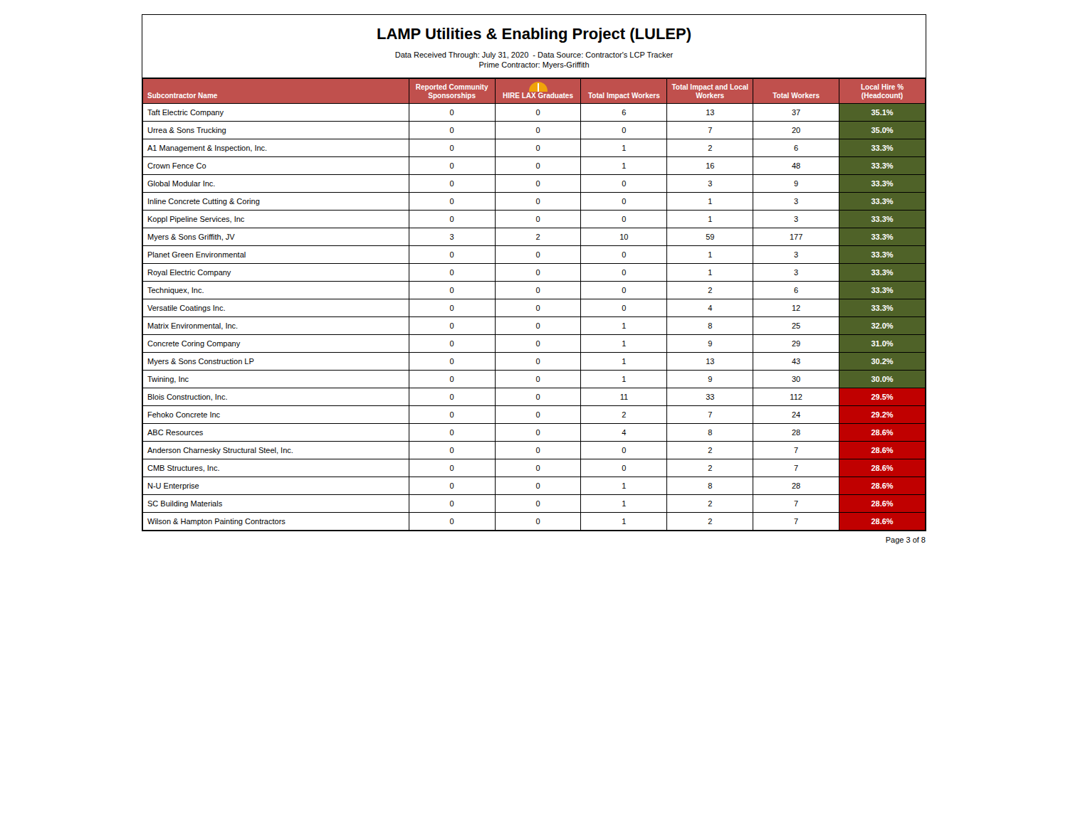LAMP Utilities & Enabling Project (LULEP)
Data Received Through: July 31, 2020 - Data Source: Contractor's LCP Tracker
Prime Contractor: Myers-Griffith
| Subcontractor Name | Reported Community Sponsorships | HIRE LAX Graduates | Total Impact Workers | Total Impact and Local Workers | Total Workers | Local Hire % (Headcount) |
| --- | --- | --- | --- | --- | --- | --- |
| Taft Electric Company | 0 | 0 | 6 | 13 | 37 | 35.1% |
| Urrea & Sons Trucking | 0 | 0 | 0 | 7 | 20 | 35.0% |
| A1 Management & Inspection, Inc. | 0 | 0 | 1 | 2 | 6 | 33.3% |
| Crown Fence Co | 0 | 0 | 1 | 16 | 48 | 33.3% |
| Global Modular Inc. | 0 | 0 | 0 | 3 | 9 | 33.3% |
| Inline Concrete Cutting & Coring | 0 | 0 | 0 | 1 | 3 | 33.3% |
| Koppl Pipeline Services, Inc | 0 | 0 | 0 | 1 | 3 | 33.3% |
| Myers & Sons Griffith, JV | 3 | 2 | 10 | 59 | 177 | 33.3% |
| Planet Green Environmental | 0 | 0 | 0 | 1 | 3 | 33.3% |
| Royal Electric Company | 0 | 0 | 0 | 1 | 3 | 33.3% |
| Techniquex, Inc. | 0 | 0 | 0 | 2 | 6 | 33.3% |
| Versatile Coatings Inc. | 0 | 0 | 0 | 4 | 12 | 33.3% |
| Matrix Environmental, Inc. | 0 | 0 | 1 | 8 | 25 | 32.0% |
| Concrete Coring Company | 0 | 0 | 1 | 9 | 29 | 31.0% |
| Myers & Sons Construction LP | 0 | 0 | 1 | 13 | 43 | 30.2% |
| Twining, Inc | 0 | 0 | 1 | 9 | 30 | 30.0% |
| Blois Construction, Inc. | 0 | 0 | 11 | 33 | 112 | 29.5% |
| Fehoko Concrete Inc | 0 | 0 | 2 | 7 | 24 | 29.2% |
| ABC Resources | 0 | 0 | 4 | 8 | 28 | 28.6% |
| Anderson Charnesky Structural Steel, Inc. | 0 | 0 | 0 | 2 | 7 | 28.6% |
| CMB Structures, Inc. | 0 | 0 | 0 | 2 | 7 | 28.6% |
| N-U Enterprise | 0 | 0 | 1 | 8 | 28 | 28.6% |
| SC Building Materials | 0 | 0 | 1 | 2 | 7 | 28.6% |
| Wilson & Hampton Painting Contractors | 0 | 0 | 1 | 2 | 7 | 28.6% |
Page 3 of 8